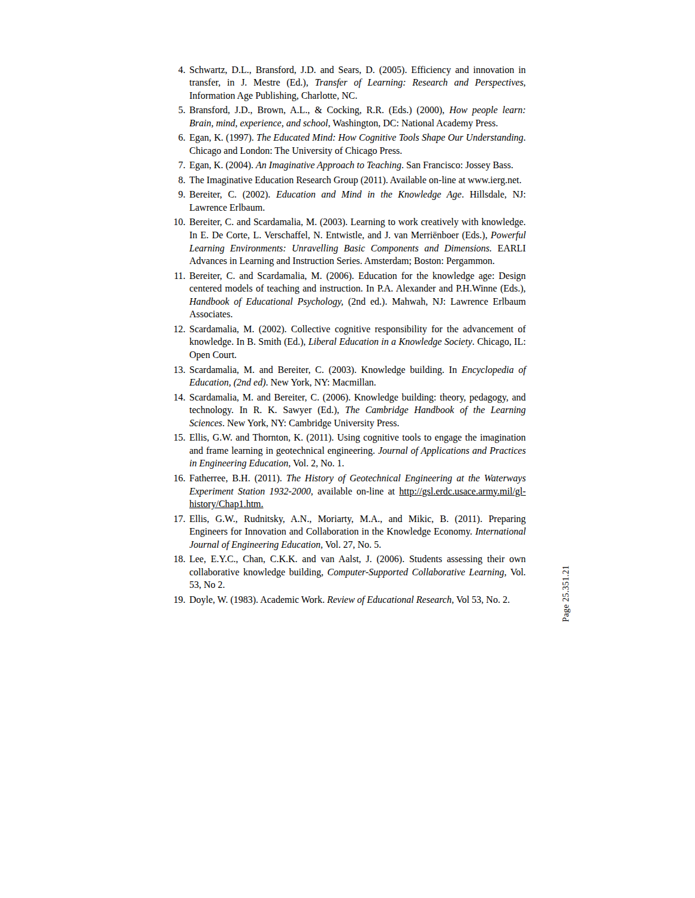4 Schwartz, D.L., Bransford, J.D. and Sears, D. (2005). Efficiency and innovation in transfer, in J. Mestre (Ed.), Transfer of Learning: Research and Perspectives, Information Age Publishing, Charlotte, NC.
5 Bransford, J.D., Brown, A.L., & Cocking, R.R. (Eds.) (2000), How people learn: Brain, mind, experience, and school, Washington, DC: National Academy Press.
6 Egan, K. (1997). The Educated Mind: How Cognitive Tools Shape Our Understanding. Chicago and London: The University of Chicago Press.
7 Egan, K. (2004). An Imaginative Approach to Teaching. San Francisco: Jossey Bass.
8 The Imaginative Education Research Group (2011). Available on-line at www.ierg.net.
9 Bereiter, C. (2002). Education and Mind in the Knowledge Age. Hillsdale, NJ: Lawrence Erlbaum.
10 Bereiter, C. and Scardamalia, M. (2003). Learning to work creatively with knowledge. In E. De Corte, L. Verschaffel, N. Entwistle, and J. van Merriënboer (Eds.), Powerful Learning Environments: Unravelling Basic Components and Dimensions. EARLI Advances in Learning and Instruction Series. Amsterdam; Boston: Pergammon.
11 Bereiter, C. and Scardamalia, M. (2006). Education for the knowledge age: Design centered models of teaching and instruction. In P.A. Alexander and P.H.Winne (Eds.), Handbook of Educational Psychology, (2nd ed.). Mahwah, NJ: Lawrence Erlbaum Associates.
12 Scardamalia, M. (2002). Collective cognitive responsibility for the advancement of knowledge. In B. Smith (Ed.), Liberal Education in a Knowledge Society. Chicago, IL: Open Court.
13 Scardamalia, M. and Bereiter, C. (2003). Knowledge building. In Encyclopedia of Education, (2nd ed). New York, NY: Macmillan.
14 Scardamalia, M. and Bereiter, C. (2006). Knowledge building: theory, pedagogy, and technology. In R. K. Sawyer (Ed.), The Cambridge Handbook of the Learning Sciences. New York, NY: Cambridge University Press.
15 Ellis, G.W. and Thornton, K. (2011). Using cognitive tools to engage the imagination and frame learning in geotechnical engineering. Journal of Applications and Practices in Engineering Education, Vol. 2, No. 1.
16 Fatherree, B.H. (2011). The History of Geotechnical Engineering at the Waterways Experiment Station 1932-2000, available on-line at http://gsl.erdc.usace.army.mil/gl-history/Chap1.htm.
17 Ellis, G.W., Rudnitsky, A.N., Moriarty, M.A., and Mikic, B. (2011). Preparing Engineers for Innovation and Collaboration in the Knowledge Economy. International Journal of Engineering Education, Vol. 27, No. 5.
18 Lee, E.Y.C., Chan, C.K.K. and van Aalst, J. (2006). Students assessing their own collaborative knowledge building, Computer-Supported Collaborative Learning, Vol. 53, No 2.
19 Doyle, W. (1983). Academic Work. Review of Educational Research, Vol 53, No. 2.
Page 25.351.21